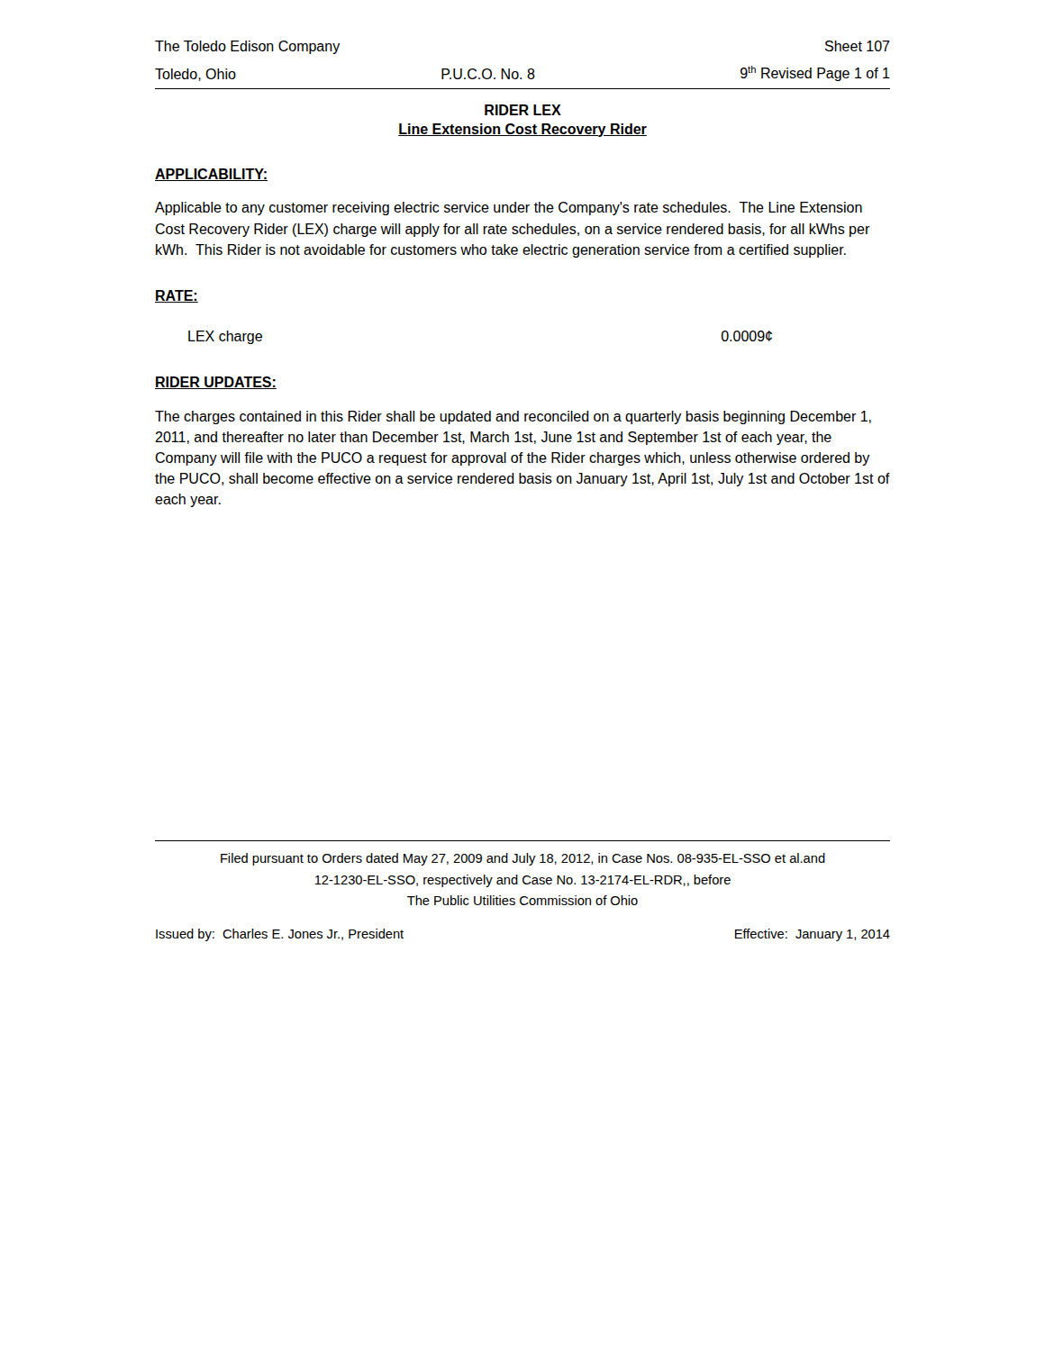The Toledo Edison Company
Sheet 107
Toledo, Ohio
P.U.C.O. No. 8
9th Revised Page 1 of 1
RIDER LEX
Line Extension Cost Recovery Rider
APPLICABILITY:
Applicable to any customer receiving electric service under the Company's rate schedules. The Line Extension Cost Recovery Rider (LEX) charge will apply for all rate schedules, on a service rendered basis, for all kWhs per kWh. This Rider is not avoidable for customers who take electric generation service from a certified supplier.
RATE:
LEX charge
0.0009¢
RIDER UPDATES:
The charges contained in this Rider shall be updated and reconciled on a quarterly basis beginning December 1, 2011, and thereafter no later than December 1st, March 1st, June 1st and September 1st of each year, the Company will file with the PUCO a request for approval of the Rider charges which, unless otherwise ordered by the PUCO, shall become effective on a service rendered basis on January 1st, April 1st, July 1st and October 1st of each year.
Filed pursuant to Orders dated May 27, 2009 and July 18, 2012, in Case Nos. 08-935-EL-SSO et al.and
12-1230-EL-SSO, respectively and Case No. 13-2174-EL-RDR,, before
The Public Utilities Commission of Ohio
Issued by: Charles E. Jones Jr., President
Effective: January 1, 2014